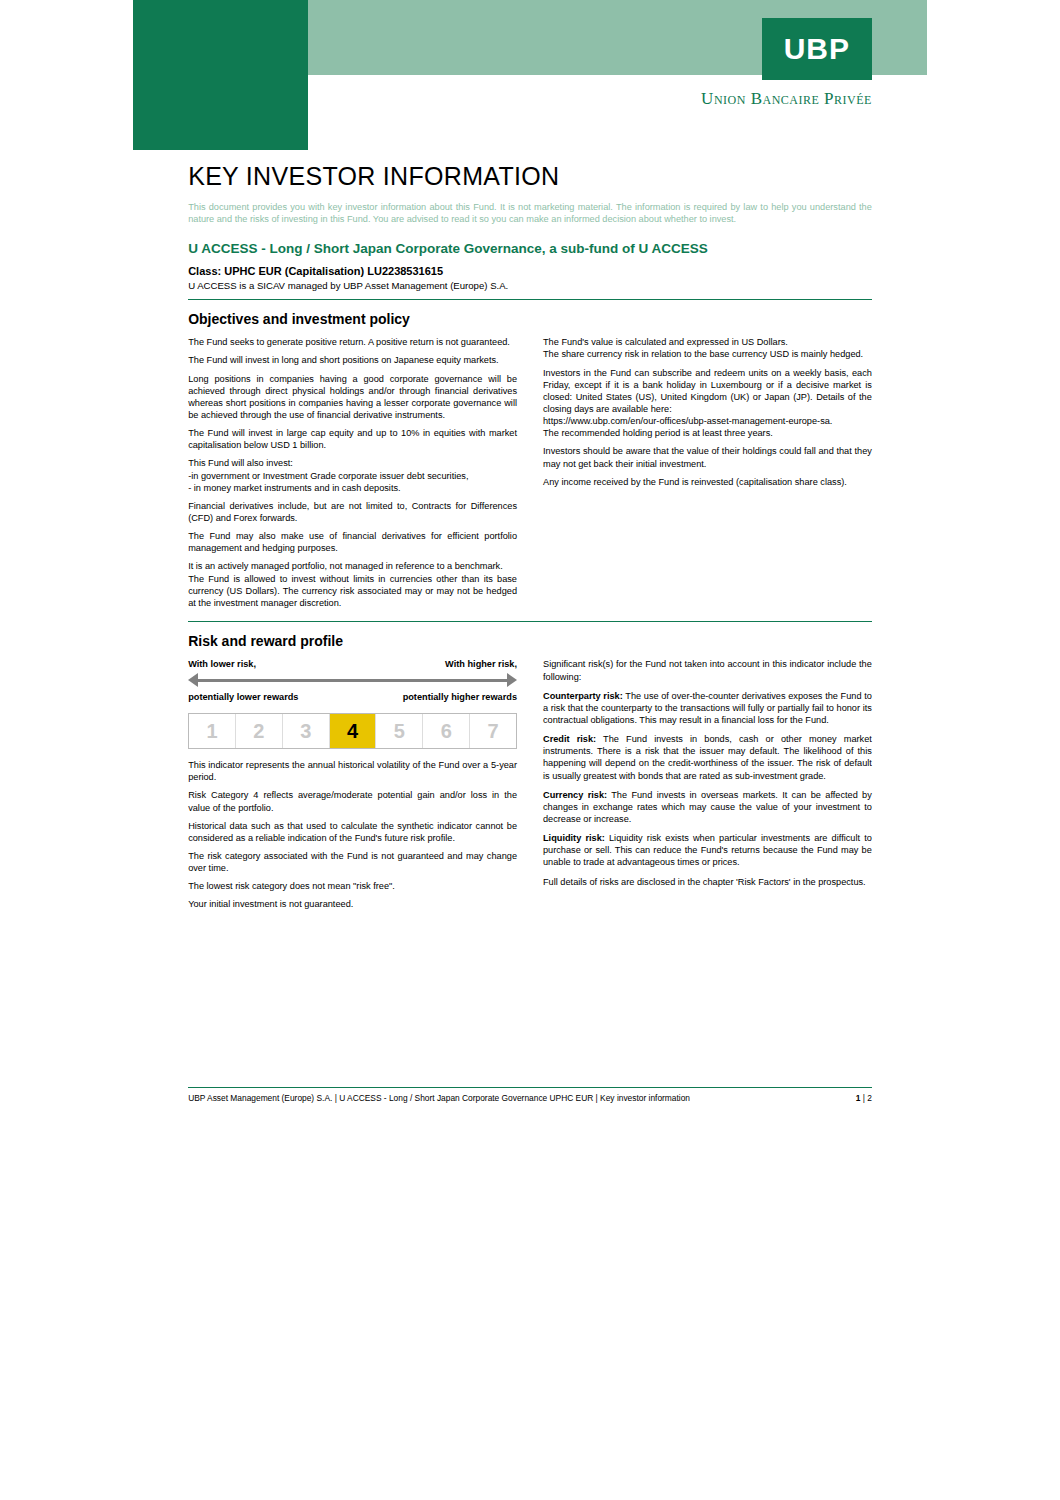UBP
Union Bancaire Privée
KEY INVESTOR INFORMATION
This document provides you with key investor information about this Fund. It is not marketing material. The information is required by law to help you understand the nature and the risks of investing in this Fund. You are advised to read it so you can make an informed decision about whether to invest.
U ACCESS - Long / Short Japan Corporate Governance, a sub-fund of U ACCESS
Class: UPHC EUR (Capitalisation) LU2238531615
U ACCESS is a SICAV managed by UBP Asset Management (Europe) S.A.
Objectives and investment policy
The Fund seeks to generate positive return. A positive return is not guaranteed.
The Fund will invest in long and short positions on Japanese equity markets.
Long positions in companies having a good corporate governance will be achieved through direct physical holdings and/or through financial derivatives whereas short positions in companies having a lesser corporate governance will be achieved through the use of financial derivative instruments.
The Fund will invest in large cap equity and up to 10% in equities with market capitalisation below USD 1 billion.
This Fund will also invest:
-in government or Investment Grade corporate issuer debt securities,
- in money market instruments and in cash deposits.
Financial derivatives include, but are not limited to, Contracts for Differences (CFD) and Forex forwards.
The Fund may also make use of financial derivatives for efficient portfolio management and hedging purposes.
It is an actively managed portfolio, not managed in reference to a benchmark.
The Fund is allowed to invest without limits in currencies other than its base currency (US Dollars). The currency risk associated may or may not be hedged at the investment manager discretion.
The Fund's value is calculated and expressed in US Dollars.
The share currency risk in relation to the base currency USD is mainly hedged.
Investors in the Fund can subscribe and redeem units on a weekly basis, each Friday, except if it is a bank holiday in Luxembourg or if a decisive market is closed: United States (US), United Kingdom (UK) or Japan (JP). Details of the closing days are available here:
https://www.ubp.com/en/our-offices/ubp-asset-management-europe-sa.
The recommended holding period is at least three years.
Investors should be aware that the value of their holdings could fall and that they may not get back their initial investment.
Any income received by the Fund is reinvested (capitalisation share class).
Risk and reward profile
With lower risk, With higher risk,
potentially lower rewards potentially higher rewards
1
2
3
4
5
6
7
This indicator represents the annual historical volatility of the Fund over a 5-year period.
Risk Category 4 reflects average/moderate potential gain and/or loss in the value of the portfolio.
Historical data such as that used to calculate the synthetic indicator cannot be considered as a reliable indication of the Fund's future risk profile.
The risk category associated with the Fund is not guaranteed and may change over time.
The lowest risk category does not mean "risk free".
Your initial investment is not guaranteed.
Significant risk(s) for the Fund not taken into account in this indicator include the following:
Counterparty risk: The use of over-the-counter derivatives exposes the Fund to a risk that the counterparty to the transactions will fully or partially fail to honor its contractual obligations. This may result in a financial loss for the Fund.
Credit risk: The Fund invests in bonds, cash or other money market instruments. There is a risk that the issuer may default. The likelihood of this happening will depend on the credit-worthiness of the issuer. The risk of default is usually greatest with bonds that are rated as sub-investment grade.
Currency risk: The Fund invests in overseas markets. It can be affected by changes in exchange rates which may cause the value of your investment to decrease or increase.
Liquidity risk: Liquidity risk exists when particular investments are difficult to purchase or sell. This can reduce the Fund's returns because the Fund may be unable to trade at advantageous times or prices.
Full details of risks are disclosed in the chapter 'Risk Factors' in the prospectus.
UBP Asset Management (Europe) S.A. | U ACCESS - Long / Short Japan Corporate Governance UPHC EUR | Key investor information
1 | 2